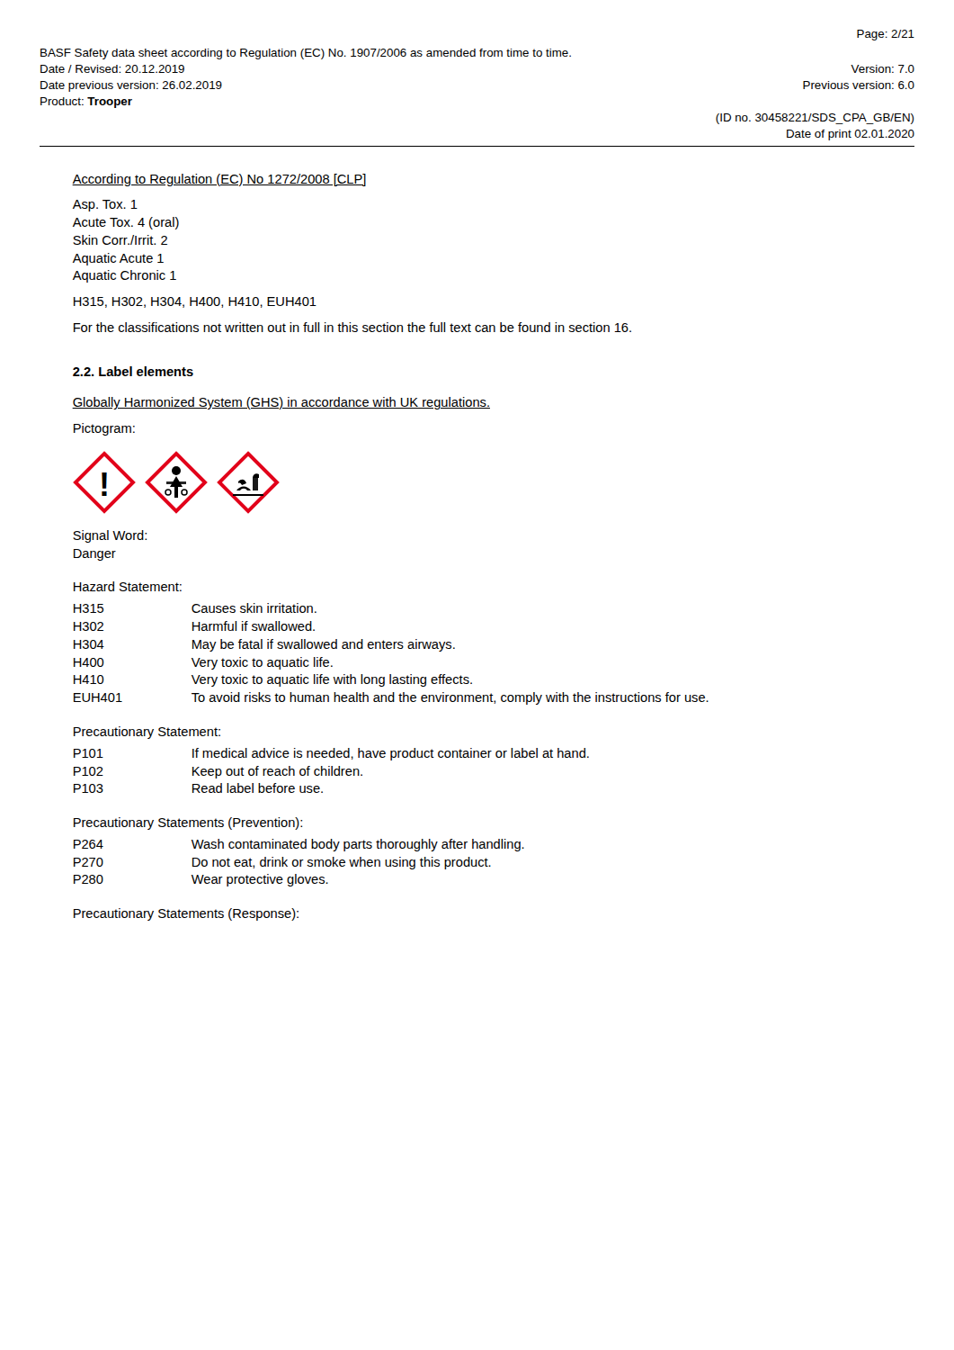Page: 2/21
BASF Safety data sheet according to Regulation (EC) No. 1907/2006 as amended from time to time.
Date / Revised: 20.12.2019
Version: 7.0
Date previous version: 26.02.2019
Previous version: 6.0
Product: Trooper
(ID no. 30458221/SDS_CPA_GB/EN)
Date of print 02.01.2020
According to Regulation (EC) No 1272/2008 [CLP]
Asp. Tox. 1
Acute Tox. 4 (oral)
Skin Corr./Irrit. 2
Aquatic Acute 1
Aquatic Chronic 1
H315, H302, H304, H400, H410, EUH401
For the classifications not written out in full in this section the full text can be found in section 16.
2.2. Label elements
Globally Harmonized System (GHS) in accordance with UK regulations.
Pictogram:
!
Signal Word:
Danger
Hazard Statement:
H315
Causes skin irritation.
H302
Harmful if swallowed.
H304
May be fatal if swallowed and enters airways.
H400
Very toxic to aquatic life.
H410
Very toxic to aquatic life with long lasting effects.
EUH401
To avoid risks to human health and the environment, comply with the instructions for use.
Precautionary Statement:
P101
If medical advice is needed, have product container or label at hand.
P102
Keep out of reach of children.
P103
Read label before use.
Precautionary Statements (Prevention):
P264
Wash contaminated body parts thoroughly after handling.
P270
Do not eat, drink or smoke when using this product.
P280
Wear protective gloves.
Precautionary Statements (Response):